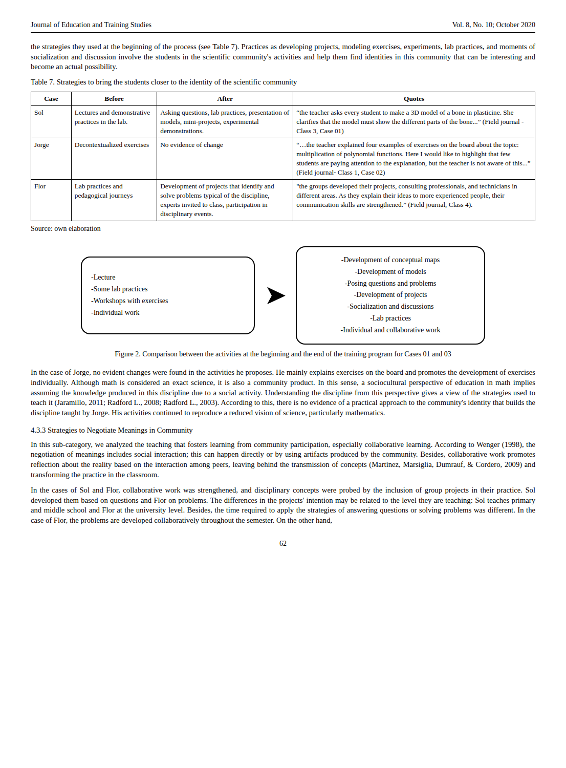Journal of Education and Training Studies Vol. 8, No. 10; October 2020
the strategies they used at the beginning of the process (see Table 7). Practices as developing projects, modeling exercises, experiments, lab practices, and moments of socialization and discussion involve the students in the scientific community's activities and help them find identities in this community that can be interesting and become an actual possibility.
Table 7. Strategies to bring the students closer to the identity of the scientific community
| Case | Before | After | Quotes |
| --- | --- | --- | --- |
| Sol | Lectures and demonstrative practices in the lab. | Asking questions, lab practices, presentation of models, mini-projects, experimental demonstrations. | “the teacher asks every student to make a 3D model of a bone in plasticine. She clarifies that the model must show the different parts of the bone...” (Field journal - Class 3, Case 01) |
| Jorge | Decontextualized exercises | No evidence of change | “…the teacher explained four examples of exercises on the board about the topic: multiplication of polynomial functions. Here I would like to highlight that few students are paying attention to the explanation, but the teacher is not aware of this...” (Field journal- Class 1, Case 02) |
| Flor | Lab practices and pedagogical journeys | Development of projects that identify and solve problems typical of the discipline, experts invited to class, participation in disciplinary events. | "the groups developed their projects, consulting professionals, and technicians in different areas. As they explain their ideas to more experienced people, their communication skills are strengthened.” (Field journal, Class 4). |
Source: own elaboration
-Lecture
-Some lab practices
-Workshops with exercises
-Individual work
➤
-Development of conceptual maps
-Development of models
-Posing questions and problems
-Development of projects
-Socialization and discussions
-Lab practices
-Individual and collaborative work
Figure 2. Comparison between the activities at the beginning and the end of the training program for Cases 01 and 03
In the case of Jorge, no evident changes were found in the activities he proposes. He mainly explains exercises on the board and promotes the development of exercises individually. Although math is considered an exact science, it is also a community product. In this sense, a sociocultural perspective of education in math implies assuming the knowledge produced in this discipline due to a social activity. Understanding the discipline from this perspective gives a view of the strategies used to teach it (Jaramillo, 2011; Radford L., 2008; Radford L., 2003). According to this, there is no evidence of a practical approach to the community's identity that builds the discipline taught by Jorge. His activities continued to reproduce a reduced vision of science, particularly mathematics.
4.3.3 Strategies to Negotiate Meanings in Community
In this sub-category, we analyzed the teaching that fosters learning from community participation, especially collaborative learning. According to Wenger (1998), the negotiation of meanings includes social interaction; this can happen directly or by using artifacts produced by the community. Besides, collaborative work promotes reflection about the reality based on the interaction among peers, leaving behind the transmission of concepts (Martínez, Marsiglia, Dumrauf, & Cordero, 2009) and transforming the practice in the classroom.
In the cases of Sol and Flor, collaborative work was strengthened, and disciplinary concepts were probed by the inclusion of group projects in their practice. Sol developed them based on questions and Flor on problems. The differences in the projects' intention may be related to the level they are teaching: Sol teaches primary and middle school and Flor at the university level. Besides, the time required to apply the strategies of answering questions or solving problems was different. In the case of Flor, the problems are developed collaboratively throughout the semester. On the other hand,
62